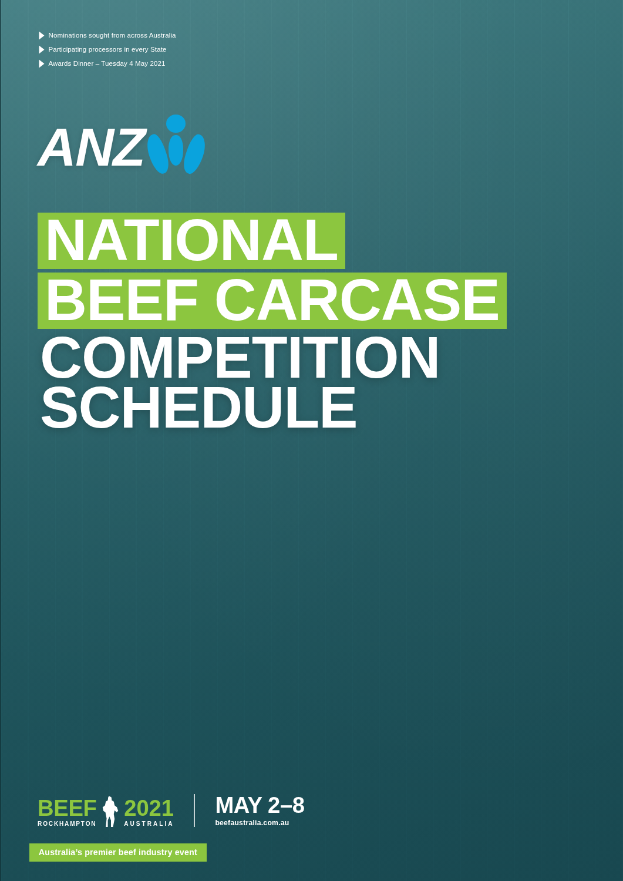Nominations sought from across Australia
Participating processors in every State
Awards Dinner – Tuesday 4 May 2021
ANZ
National
Beef Carcase Competition Schedule
Beef Rockhampton
2021 Australia
May 2–8 beefaustralia.com.au
Australia’s premier beef industry event